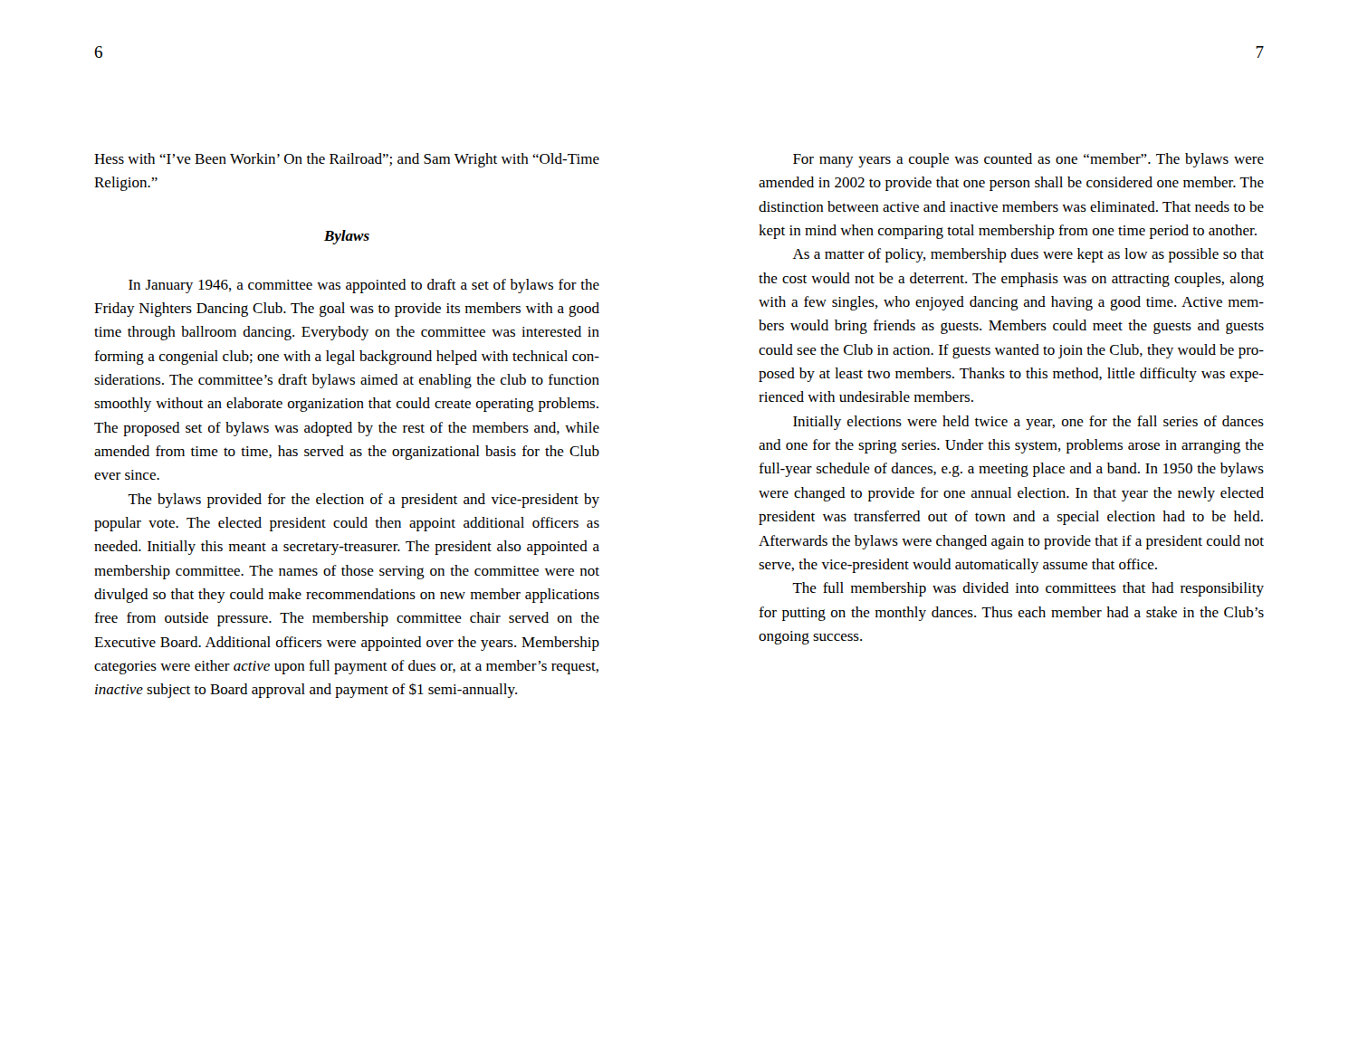6
Hess with “I’ve Been Workin’ On the Railroad”; and Sam Wright with “Old-Time Religion.”
Bylaws
In January 1946, a committee was appointed to draft a set of bylaws for the Friday Nighters Dancing Club. The goal was to provide its members with a good time through ballroom dancing. Everybody on the committee was interested in forming a congenial club; one with a legal background helped with technical considerations. The committee’s draft bylaws aimed at enabling the club to function smoothly without an elaborate organization that could create operating problems. The proposed set of bylaws was adopted by the rest of the members and, while amended from time to time, has served as the organizational basis for the Club ever since.
The bylaws provided for the election of a president and vice-president by popular vote. The elected president could then appoint additional officers as needed. Initially this meant a secretary-treasurer. The president also appointed a membership committee. The names of those serving on the committee were not divulged so that they could make recommendations on new member applications free from outside pressure. The membership committee chair served on the Executive Board. Additional officers were appointed over the years. Membership categories were either active upon full payment of dues or, at a member’s request, inactive subject to Board approval and payment of $1 semi-annually.
7
For many years a couple was counted as one “member”. The bylaws were amended in 2002 to provide that one person shall be considered one member. The distinction between active and inactive members was eliminated. That needs to be kept in mind when comparing total membership from one time period to another.
As a matter of policy, membership dues were kept as low as possible so that the cost would not be a deterrent. The emphasis was on attracting couples, along with a few singles, who enjoyed dancing and having a good time. Active members would bring friends as guests. Members could meet the guests and guests could see the Club in action. If guests wanted to join the Club, they would be proposed by at least two members. Thanks to this method, little difficulty was experienced with undesirable members.
Initially elections were held twice a year, one for the fall series of dances and one for the spring series. Under this system, problems arose in arranging the full-year schedule of dances, e.g. a meeting place and a band. In 1950 the bylaws were changed to provide for one annual election. In that year the newly elected president was transferred out of town and a special election had to be held. Afterwards the bylaws were changed again to provide that if a president could not serve, the vice-president would automatically assume that office.
The full membership was divided into committees that had responsibility for putting on the monthly dances. Thus each member had a stake in the Club’s ongoing success.